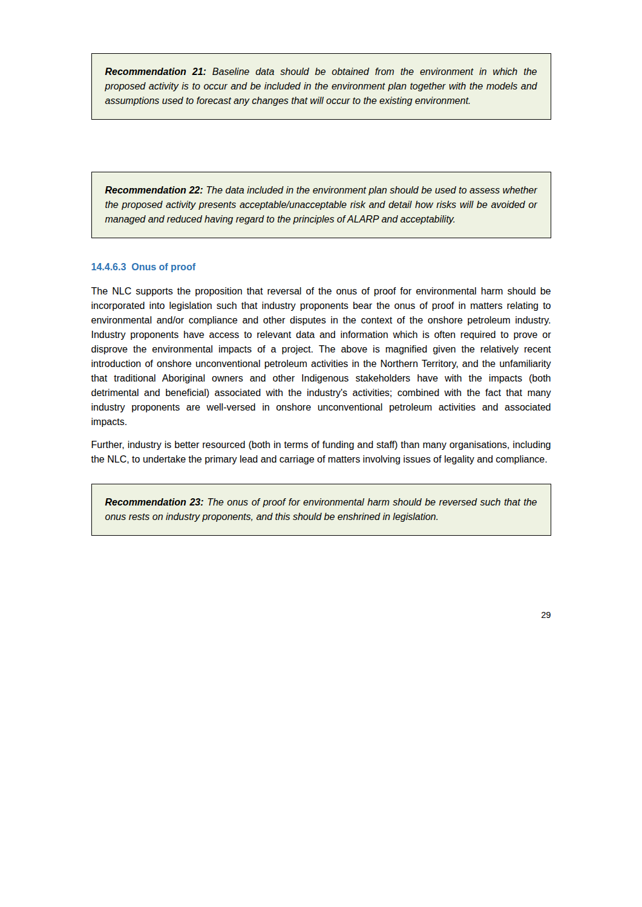Recommendation 21: Baseline data should be obtained from the environment in which the proposed activity is to occur and be included in the environment plan together with the models and assumptions used to forecast any changes that will occur to the existing environment.
Recommendation 22: The data included in the environment plan should be used to assess whether the proposed activity presents acceptable/unacceptable risk and detail how risks will be avoided or managed and reduced having regard to the principles of ALARP and acceptability.
14.4.6.3 Onus of proof
The NLC supports the proposition that reversal of the onus of proof for environmental harm should be incorporated into legislation such that industry proponents bear the onus of proof in matters relating to environmental and/or compliance and other disputes in the context of the onshore petroleum industry. Industry proponents have access to relevant data and information which is often required to prove or disprove the environmental impacts of a project. The above is magnified given the relatively recent introduction of onshore unconventional petroleum activities in the Northern Territory, and the unfamiliarity that traditional Aboriginal owners and other Indigenous stakeholders have with the impacts (both detrimental and beneficial) associated with the industry's activities; combined with the fact that many industry proponents are well-versed in onshore unconventional petroleum activities and associated impacts.
Further, industry is better resourced (both in terms of funding and staff) than many organisations, including the NLC, to undertake the primary lead and carriage of matters involving issues of legality and compliance.
Recommendation 23: The onus of proof for environmental harm should be reversed such that the onus rests on industry proponents, and this should be enshrined in legislation.
29